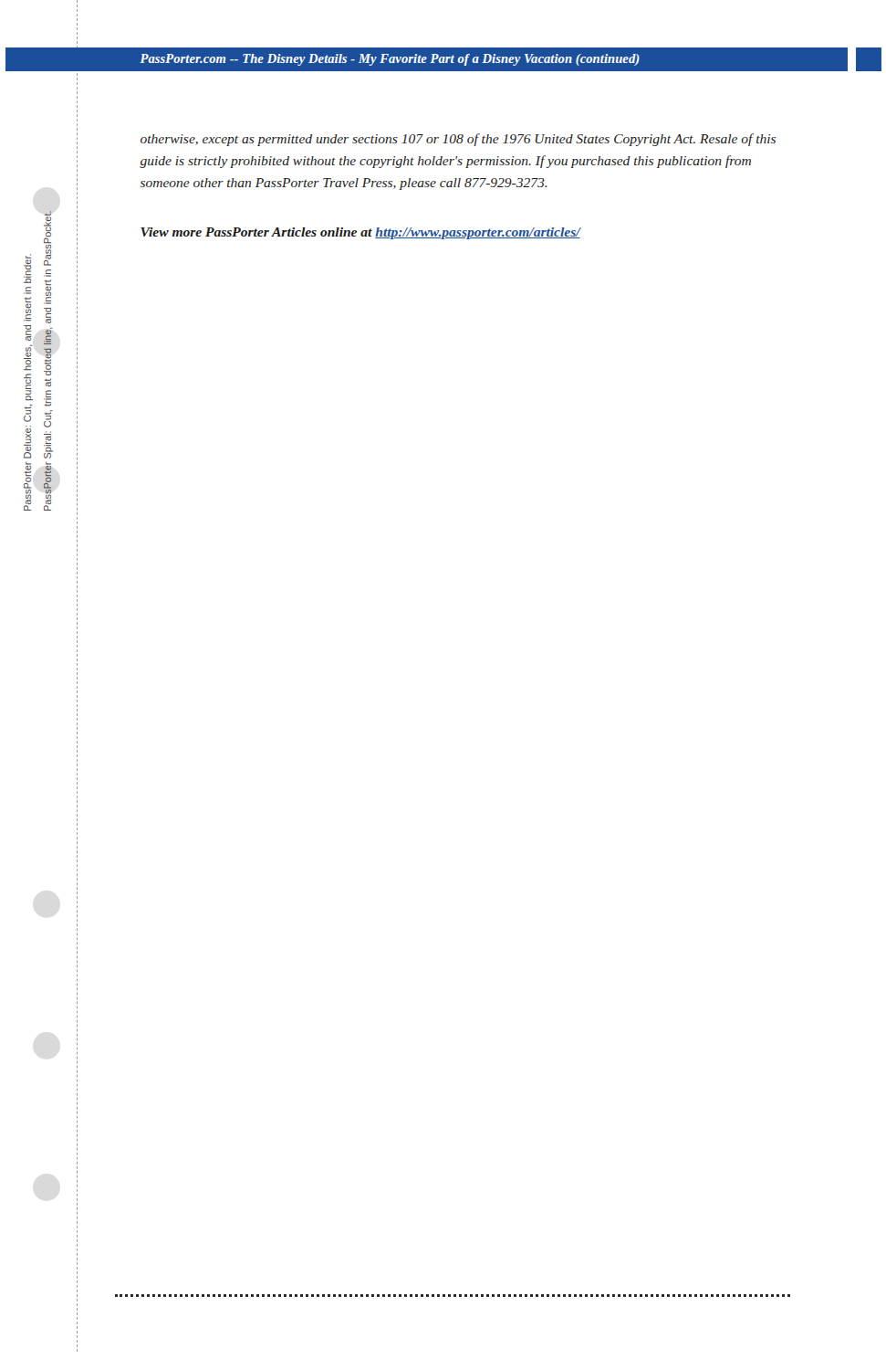PassPorter Deluxe: Cut, punch holes, and insert in binder.
PassPorter Spiral: Cut, trim at dotted line, and insert in PassPocket.
PassPorter.com -- The Disney Details - My Favorite Part of a Disney Vacation (continued)
otherwise, except as permitted under sections 107 or 108 of the 1976 United States Copyright Act. Resale of this guide is strictly prohibited without the copyright holder's permission. If you purchased this publication from someone other than PassPorter Travel Press, please call 877-929-3273.
View more PassPorter Articles online at http://www.passporter.com/articles/